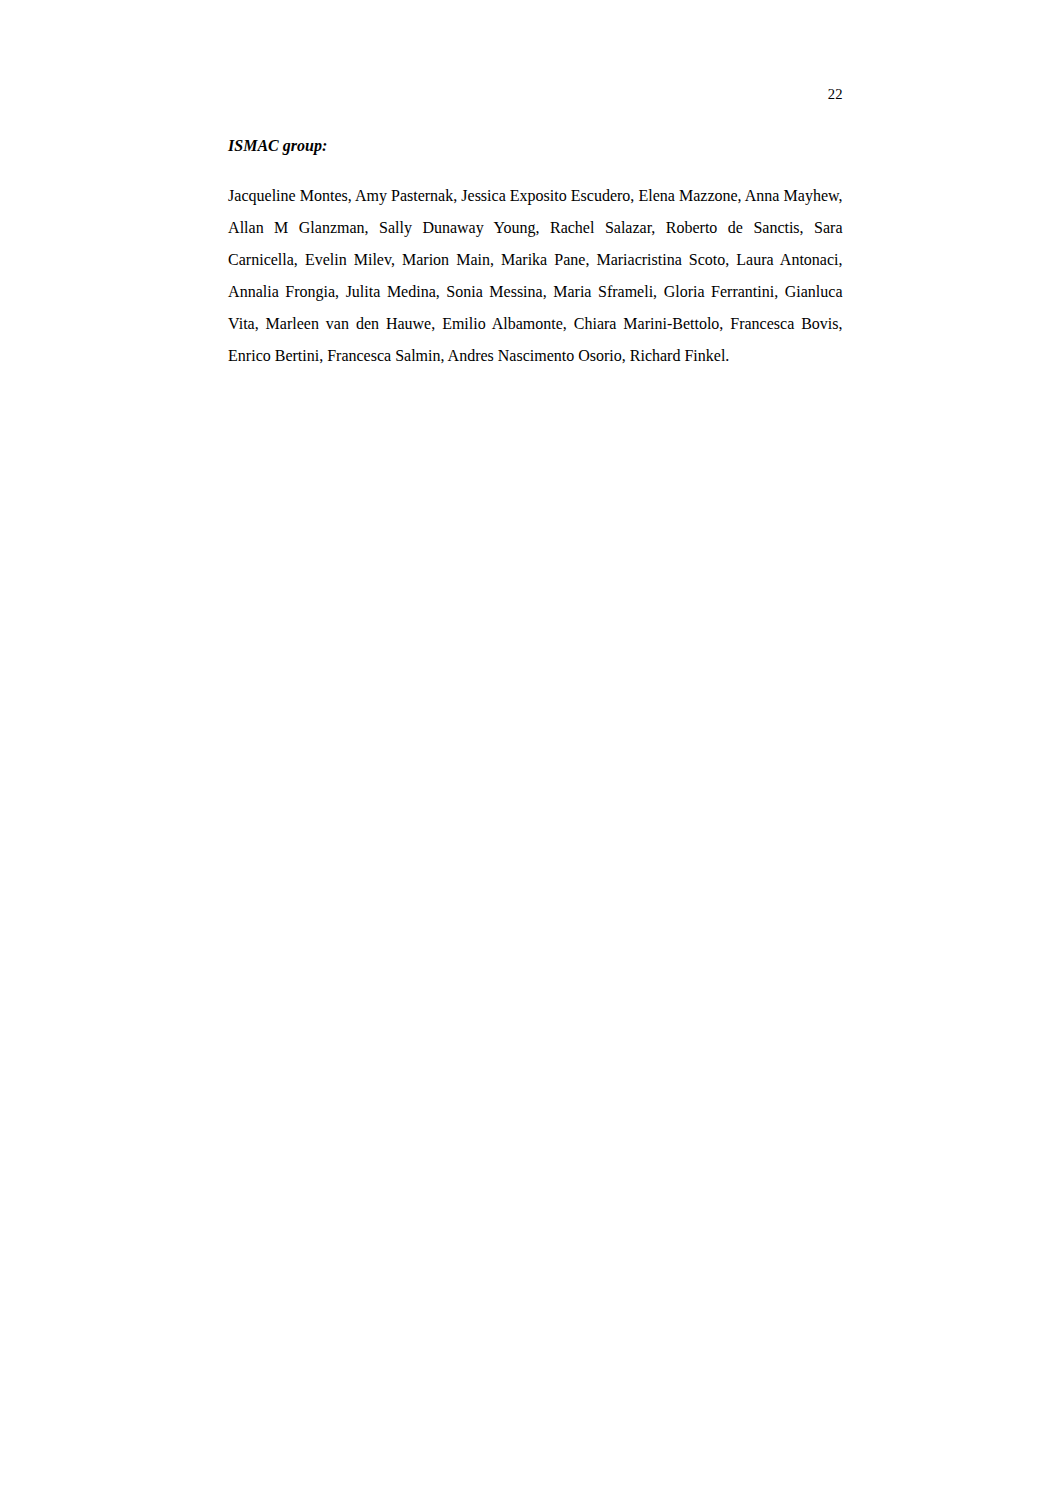22
ISMAC group:
Jacqueline Montes, Amy Pasternak, Jessica Exposito Escudero, Elena Mazzone, Anna Mayhew, Allan M Glanzman, Sally Dunaway Young, Rachel Salazar, Roberto de Sanctis, Sara Carnicella, Evelin Milev, Marion Main, Marika Pane, Mariacristina Scoto, Laura Antonaci, Annalia Frongia, Julita Medina, Sonia Messina, Maria Sframeli, Gloria Ferrantini, Gianluca Vita, Marleen van den Hauwe, Emilio Albamonte, Chiara Marini-Bettolo, Francesca Bovis, Enrico Bertini, Francesca Salmin, Andres Nascimento Osorio, Richard Finkel.